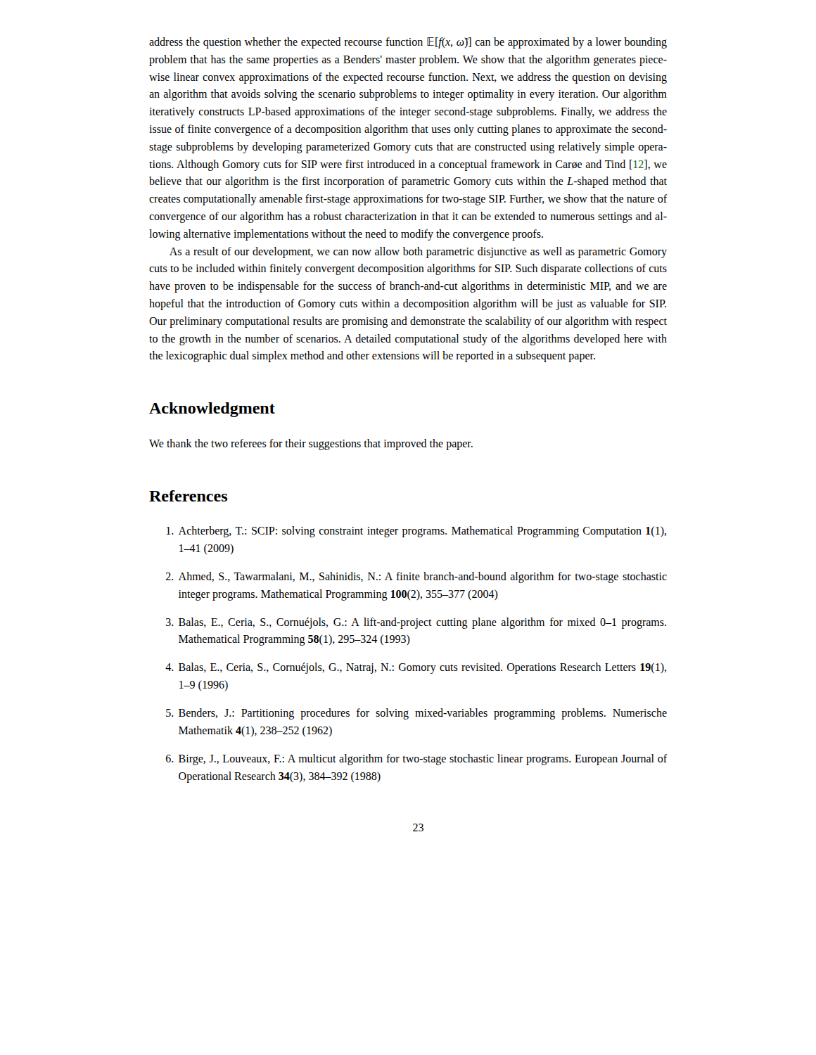address the question whether the expected recourse function 𝔼[f(x, ω̃)] can be approximated by a lower bounding problem that has the same properties as a Benders' master problem. We show that the algorithm generates piecewise linear convex approximations of the expected recourse function. Next, we address the question on devising an algorithm that avoids solving the scenario subproblems to integer optimality in every iteration. Our algorithm iteratively constructs LP-based approximations of the integer second-stage subproblems. Finally, we address the issue of finite convergence of a decomposition algorithm that uses only cutting planes to approximate the second-stage subproblems by developing parameterized Gomory cuts that are constructed using relatively simple operations. Although Gomory cuts for SIP were first introduced in a conceptual framework in Carøe and Tind [12], we believe that our algorithm is the first incorporation of parametric Gomory cuts within the L-shaped method that creates computationally amenable first-stage approximations for two-stage SIP. Further, we show that the nature of convergence of our algorithm has a robust characterization in that it can be extended to numerous settings and allowing alternative implementations without the need to modify the convergence proofs.
As a result of our development, we can now allow both parametric disjunctive as well as parametric Gomory cuts to be included within finitely convergent decomposition algorithms for SIP. Such disparate collections of cuts have proven to be indispensable for the success of branch-and-cut algorithms in deterministic MIP, and we are hopeful that the introduction of Gomory cuts within a decomposition algorithm will be just as valuable for SIP. Our preliminary computational results are promising and demonstrate the scalability of our algorithm with respect to the growth in the number of scenarios. A detailed computational study of the algorithms developed here with the lexicographic dual simplex method and other extensions will be reported in a subsequent paper.
Acknowledgment
We thank the two referees for their suggestions that improved the paper.
References
Achterberg, T.: SCIP: solving constraint integer programs. Mathematical Programming Computation 1(1), 1–41 (2009)
Ahmed, S., Tawarmalani, M., Sahinidis, N.: A finite branch-and-bound algorithm for two-stage stochastic integer programs. Mathematical Programming 100(2), 355–377 (2004)
Balas, E., Ceria, S., Cornuéjols, G.: A lift-and-project cutting plane algorithm for mixed 0–1 programs. Mathematical Programming 58(1), 295–324 (1993)
Balas, E., Ceria, S., Cornuéjols, G., Natraj, N.: Gomory cuts revisited. Operations Research Letters 19(1), 1–9 (1996)
Benders, J.: Partitioning procedures for solving mixed-variables programming problems. Numerische Mathematik 4(1), 238–252 (1962)
Birge, J., Louveaux, F.: A multicut algorithm for two-stage stochastic linear programs. European Journal of Operational Research 34(3), 384–392 (1988)
23